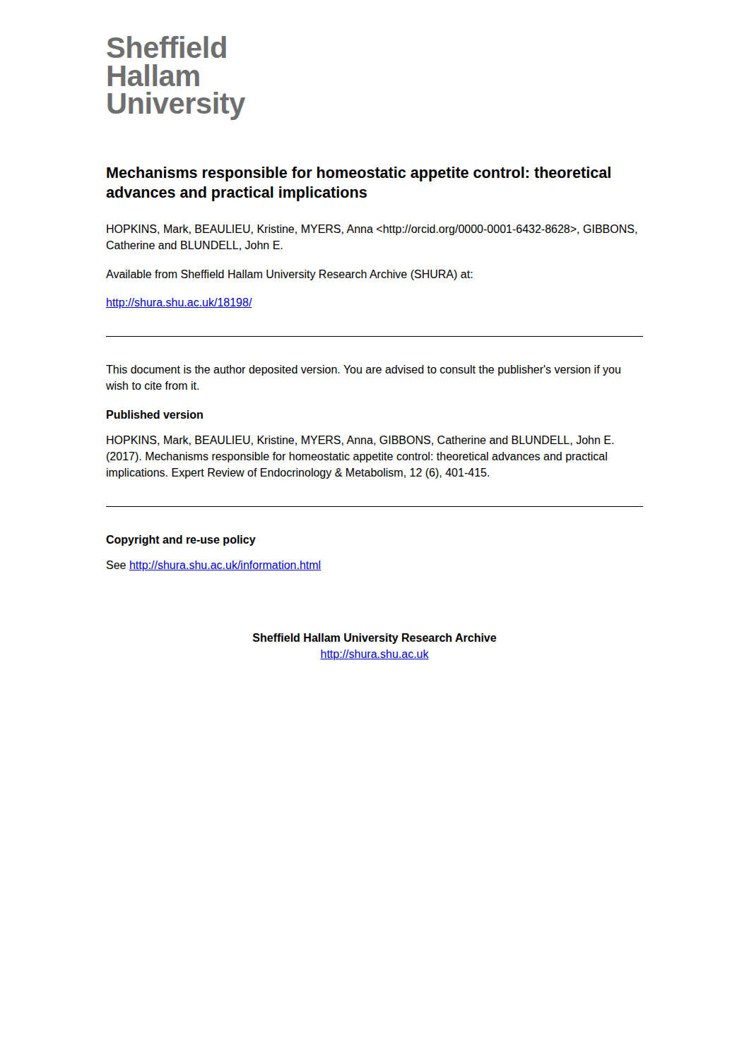Sheffield
Hallam
University
Mechanisms responsible for homeostatic appetite control: theoretical advances and practical implications
HOPKINS, Mark, BEAULIEU, Kristine, MYERS, Anna <http://orcid.org/0000-0001-6432-8628>, GIBBONS, Catherine and BLUNDELL, John E.
Available from Sheffield Hallam University Research Archive (SHURA) at:
http://shura.shu.ac.uk/18198/
This document is the author deposited version. You are advised to consult the publisher's version if you wish to cite from it.
Published version
HOPKINS, Mark, BEAULIEU, Kristine, MYERS, Anna, GIBBONS, Catherine and BLUNDELL, John E. (2017). Mechanisms responsible for homeostatic appetite control: theoretical advances and practical implications. Expert Review of Endocrinology & Metabolism, 12 (6), 401-415.
Copyright and re-use policy
See http://shura.shu.ac.uk/information.html
Sheffield Hallam University Research Archive
http://shura.shu.ac.uk